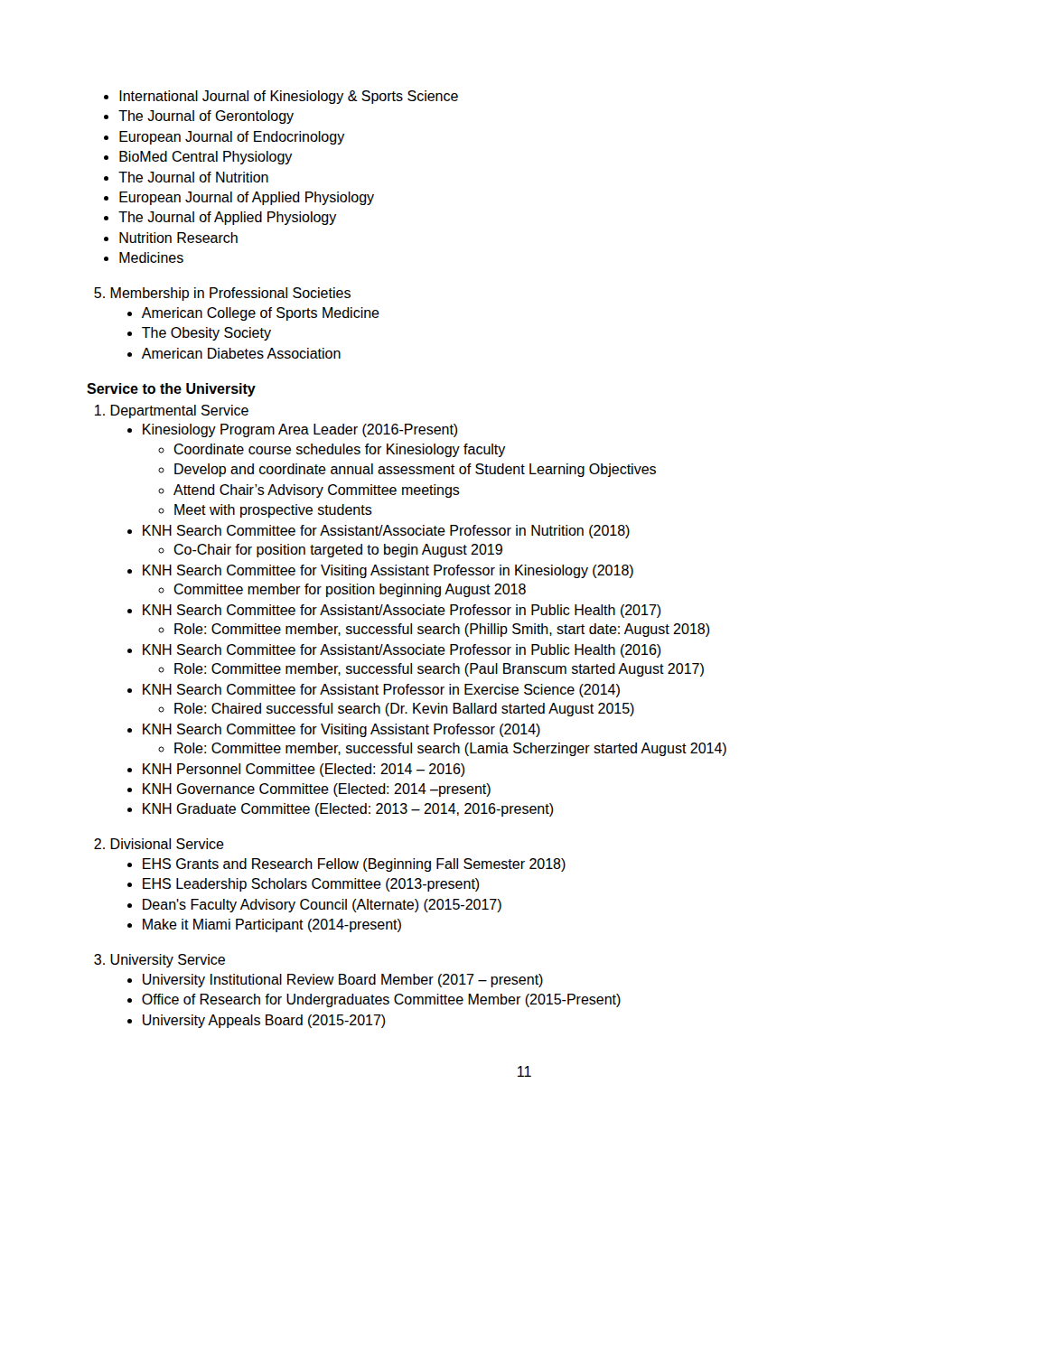International Journal of Kinesiology & Sports Science
The Journal of Gerontology
European Journal of Endocrinology
BioMed Central Physiology
The Journal of Nutrition
European Journal of Applied Physiology
The Journal of Applied Physiology
Nutrition Research
Medicines
Membership in Professional Societies
American College of Sports Medicine
The Obesity Society
American Diabetes Association
Service to the University
Departmental Service
Kinesiology Program Area Leader (2016-Present)
Coordinate course schedules for Kinesiology faculty
Develop and coordinate annual assessment of Student Learning Objectives
Attend Chair’s Advisory Committee meetings
Meet with prospective students
KNH Search Committee for Assistant/Associate Professor in Nutrition (2018)
Co-Chair for position targeted to begin August 2019
KNH Search Committee for Visiting Assistant Professor in Kinesiology (2018)
Committee member for position beginning August 2018
KNH Search Committee for Assistant/Associate Professor in Public Health (2017)
Role: Committee member, successful search (Phillip Smith, start date: August 2018)
KNH Search Committee for Assistant/Associate Professor in Public Health (2016)
Role: Committee member, successful search (Paul Branscum started August 2017)
KNH Search Committee for Assistant Professor in Exercise Science (2014)
Role: Chaired successful search (Dr. Kevin Ballard started August 2015)
KNH Search Committee for Visiting Assistant Professor (2014)
Role: Committee member, successful search (Lamia Scherzinger started August 2014)
KNH Personnel Committee (Elected: 2014 – 2016)
KNH Governance Committee (Elected: 2014 –present)
KNH Graduate Committee (Elected: 2013 – 2014, 2016-present)
Divisional Service
EHS Grants and Research Fellow (Beginning Fall Semester 2018)
EHS Leadership Scholars Committee (2013-present)
Dean's Faculty Advisory Council (Alternate) (2015-2017)
Make it Miami Participant (2014-present)
University Service
University Institutional Review Board Member (2017 – present)
Office of Research for Undergraduates Committee Member (2015-Present)
University Appeals Board (2015-2017)
11